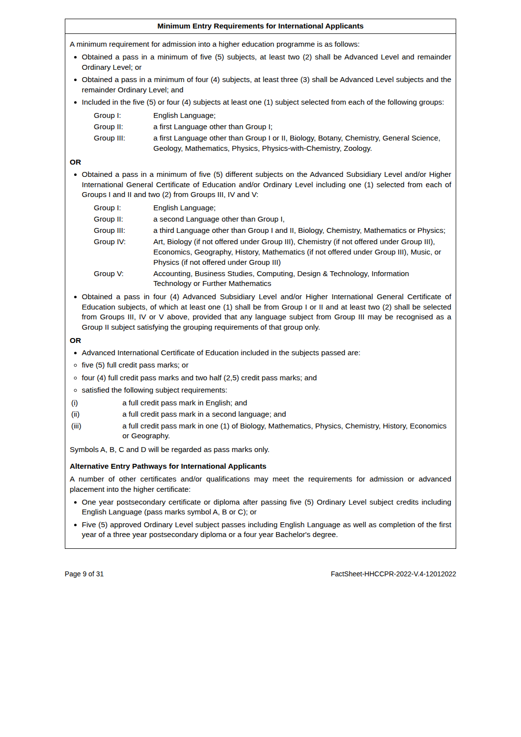Minimum Entry Requirements for International Applicants
A minimum requirement for admission into a higher education programme is as follows:
Obtained a pass in a minimum of five (5) subjects, at least two (2) shall be Advanced Level and remainder Ordinary Level; or
Obtained a pass in a minimum of four (4) subjects, at least three (3) shall be Advanced Level subjects and the remainder Ordinary Level; and
Included in the five (5) or four (4) subjects at least one (1) subject selected from each of the following groups:
| Group I: | English Language; |
| Group II: | a first Language other than Group I; |
| Group III: | a first Language other than Group I or II, Biology, Botany, Chemistry, General Science, Geology, Mathematics, Physics, Physics-with-Chemistry, Zoology. |
OR
Obtained a pass in a minimum of five (5) different subjects on the Advanced Subsidiary Level and/or Higher International General Certificate of Education and/or Ordinary Level including one (1) selected from each of Groups I and II and two (2) from Groups III, IV and V:
| Group I: | English Language; |
| Group II: | a second Language other than Group I, |
| Group III: | a third Language other than Group I and II, Biology, Chemistry, Mathematics or Physics; |
| Group IV: | Art, Biology (if not offered under Group III), Chemistry (if not offered under Group III), Economics, Geography, History, Mathematics (if not offered under Group III), Music, or Physics (if not offered under Group III) |
| Group V: | Accounting, Business Studies, Computing, Design & Technology, Information Technology or Further Mathematics |
Obtained a pass in four (4) Advanced Subsidiary Level and/or Higher International General Certificate of Education subjects, of which at least one (1) shall be from Group I or II and at least two (2) shall be selected from Groups III, IV or V above, provided that any language subject from Group III may be recognised as a Group II subject satisfying the grouping requirements of that group only.
OR
Advanced International Certificate of Education included in the subjects passed are:
five (5) full credit pass marks; or
four (4) full credit pass marks and two half (2,5) credit pass marks; and
satisfied the following subject requirements:
| (i) | a full credit pass mark in English; and |
| (ii) | a full credit pass mark in a second language; and |
| (iii) | a full credit pass mark in one (1) of Biology, Mathematics, Physics, Chemistry, History, Economics or Geography. |
Symbols A, B, C and D will be regarded as pass marks only.
Alternative Entry Pathways for International Applicants
A number of other certificates and/or qualifications may meet the requirements for admission or advanced placement into the higher certificate:
One year postsecondary certificate or diploma after passing five (5) Ordinary Level subject credits including English Language (pass marks symbol A, B or C); or
Five (5) approved Ordinary Level subject passes including English Language as well as completion of the first year of a three year postsecondary diploma or a four year Bachelor's degree.
Page 9 of 31 FactSheet-HHCCPR-2022-V.4-12012022